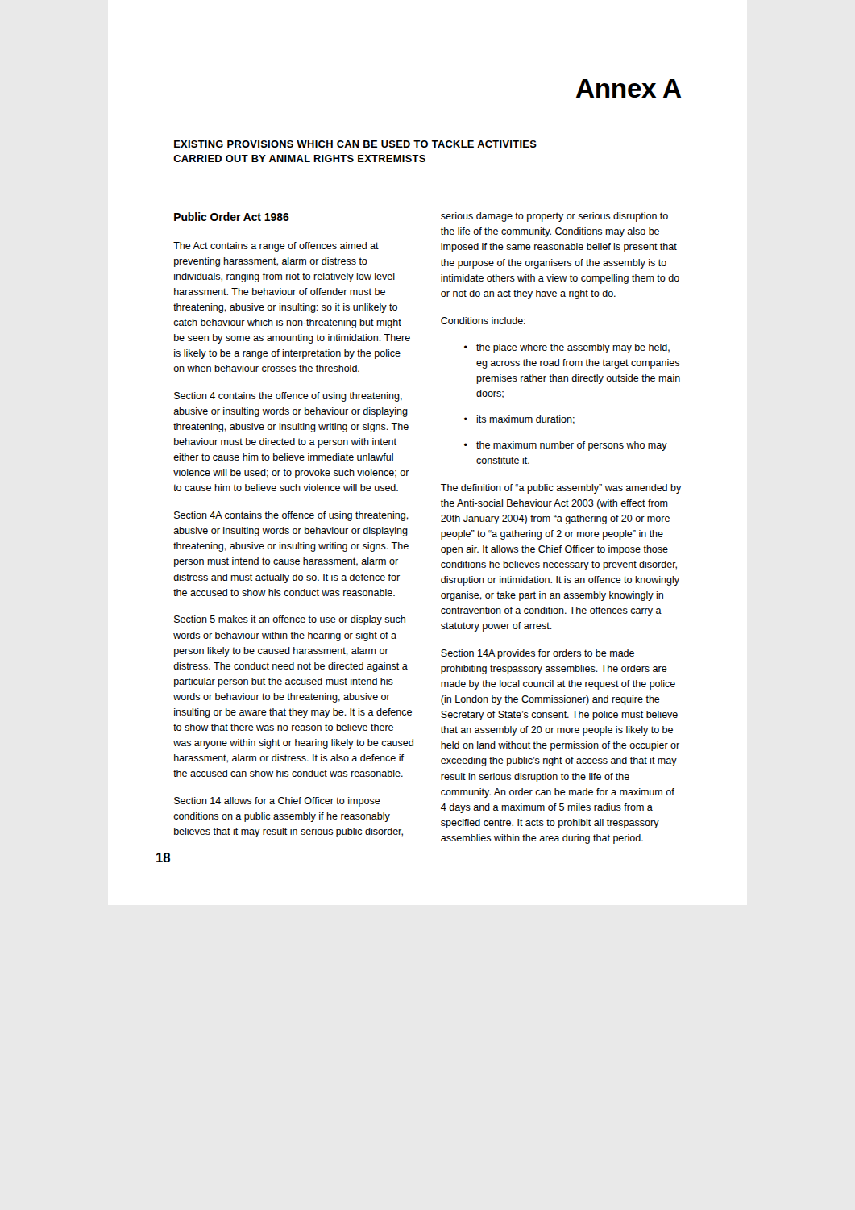Annex A
EXISTING PROVISIONS WHICH CAN BE USED TO TACKLE ACTIVITIES
CARRIED OUT BY ANIMAL RIGHTS EXTREMISTS
Public Order Act 1986
The Act contains a range of offences aimed at preventing harassment, alarm or distress to individuals, ranging from riot to relatively low level harassment. The behaviour of offender must be threatening, abusive or insulting: so it is unlikely to catch behaviour which is non-threatening but might be seen by some as amounting to intimidation. There is likely to be a range of interpretation by the police on when behaviour crosses the threshold.
Section 4 contains the offence of using threatening, abusive or insulting words or behaviour or displaying threatening, abusive or insulting writing or signs. The behaviour must be directed to a person with intent either to cause him to believe immediate unlawful violence will be used; or to provoke such violence; or to cause him to believe such violence will be used.
Section 4A contains the offence of using threatening, abusive or insulting words or behaviour or displaying threatening, abusive or insulting writing or signs. The person must intend to cause harassment, alarm or distress and must actually do so. It is a defence for the accused to show his conduct was reasonable.
Section 5 makes it an offence to use or display such words or behaviour within the hearing or sight of a person likely to be caused harassment, alarm or distress. The conduct need not be directed against a particular person but the accused must intend his words or behaviour to be threatening, abusive or insulting or be aware that they may be. It is a defence to show that there was no reason to believe there was anyone within sight or hearing likely to be caused harassment, alarm or distress. It is also a defence if the accused can show his conduct was reasonable.
Section 14 allows for a Chief Officer to impose conditions on a public assembly if he reasonably believes that it may result in serious public disorder, serious damage to property or serious disruption to the life of the community. Conditions may also be imposed if the same reasonable belief is present that the purpose of the organisers of the assembly is to intimidate others with a view to compelling them to do or not do an act they have a right to do.
Conditions include:
the place where the assembly may be held, eg across the road from the target companies premises rather than directly outside the main doors;
its maximum duration;
the maximum number of persons who may constitute it.
The definition of “a public assembly” was amended by the Anti-social Behaviour Act 2003 (with effect from 20th January 2004) from “a gathering of 20 or more people” to “a gathering of 2 or more people” in the open air. It allows the Chief Officer to impose those conditions he believes necessary to prevent disorder, disruption or intimidation. It is an offence to knowingly organise, or take part in an assembly knowingly in contravention of a condition. The offences carry a statutory power of arrest.
Section 14A provides for orders to be made prohibiting trespassory assemblies. The orders are made by the local council at the request of the police (in London by the Commissioner) and require the Secretary of State’s consent. The police must believe that an assembly of 20 or more people is likely to be held on land without the permission of the occupier or exceeding the public’s right of access and that it may result in serious disruption to the life of the community. An order can be made for a maximum of 4 days and a maximum of 5 miles radius from a specified centre. It acts to prohibit all trespassory assemblies within the area during that period.
18